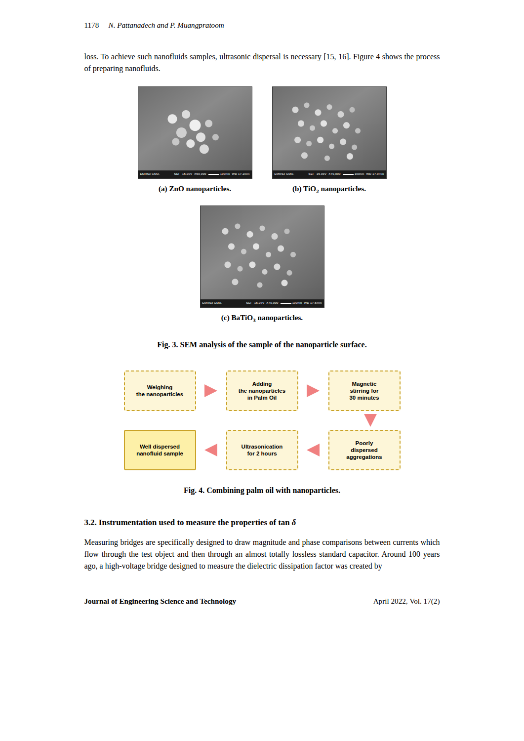1178 N. Pattanadech and P. Muangpratoom
loss. To achieve such nanofluids samples, ultrasonic dispersal is necessary [15, 16]. Figure 4 shows the process of preparing nanofluids.
EMRSc CMU. SEI 15.0kV X50,000 100nm WD 17.2mm
(a) ZnO nanoparticles.
EMRSc CMU. SEI 15.0kV X70,000 100nm WD 17.9mm
(b) TiO2 nanoparticles.
EMRSc CMU. SEI 15.0kV X70,000 100nm WD 17.6mm
(c) BaTiO3 nanoparticles.
Fig. 3. SEM analysis of the sample of the nanoparticle surface.
Weighing
the nanoparticles
Adding
the nanoparticles
in Palm Oil
Magnetic
stirring for
30 minutes
Poorly
dispersed
aggregations
Ultrasonication
for 2 hours
Well dispersed
nanofluid sample
Fig. 4. Combining palm oil with nanoparticles.
3.2. Instrumentation used to measure the properties of tan δ
Measuring bridges are specifically designed to draw magnitude and phase comparisons between currents which flow through the test object and then through an almost totally lossless standard capacitor. Around 100 years ago, a high-voltage bridge designed to measure the dielectric dissipation factor was created by
Journal of Engineering Science and Technology April 2022, Vol. 17(2)